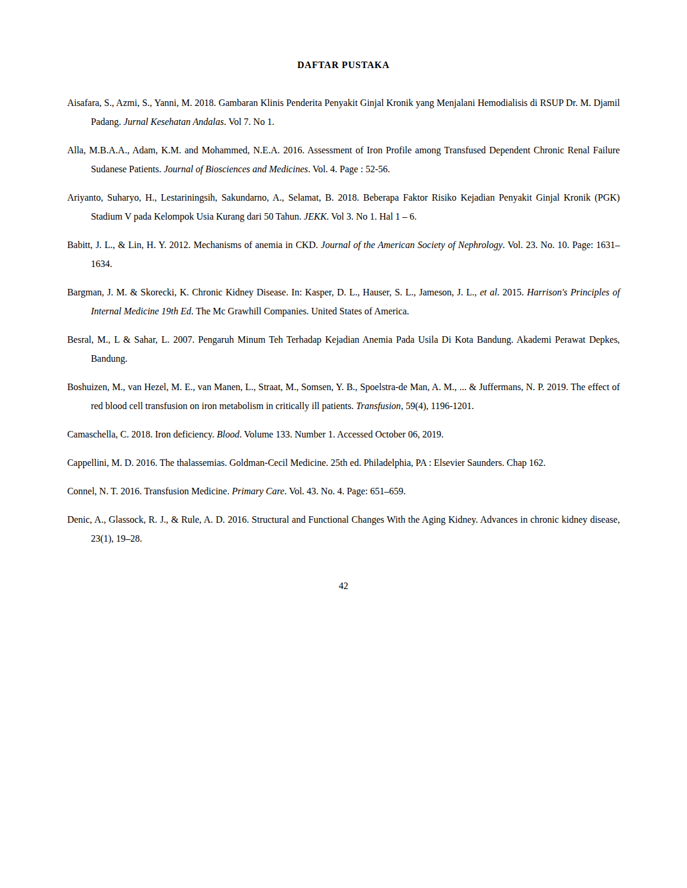DAFTAR PUSTAKA
Aisafara, S., Azmi, S., Yanni, M. 2018. Gambaran Klinis Penderita Penyakit Ginjal Kronik yang Menjalani Hemodialisis di RSUP Dr. M. Djamil Padang. Jurnal Kesehatan Andalas. Vol 7. No 1.
Alla, M.B.A.A., Adam, K.M. and Mohammed, N.E.A. 2016. Assessment of Iron Profile among Transfused Dependent Chronic Renal Failure Sudanese Patients. Journal of Biosciences and Medicines. Vol. 4. Page : 52-56.
Ariyanto, Suharyo, H., Lestariningsih, Sakundarno, A., Selamat, B. 2018. Beberapa Faktor Risiko Kejadian Penyakit Ginjal Kronik (PGK) Stadium V pada Kelompok Usia Kurang dari 50 Tahun. JEKK. Vol 3. No 1. Hal 1 – 6.
Babitt, J. L., & Lin, H. Y. 2012. Mechanisms of anemia in CKD. Journal of the American Society of Nephrology. Vol. 23. No. 10. Page: 1631–1634.
Bargman, J. M. & Skorecki, K. Chronic Kidney Disease. In: Kasper, D. L., Hauser, S. L., Jameson, J. L., et al. 2015. Harrison's Principles of Internal Medicine 19th Ed. The Mc Grawhill Companies. United States of America.
Besral, M., L & Sahar, L. 2007. Pengaruh Minum Teh Terhadap Kejadian Anemia Pada Usila Di Kota Bandung. Akademi Perawat Depkes, Bandung.
Boshuizen, M., van Hezel, M. E., van Manen, L., Straat, M., Somsen, Y. B., Spoelstra-de Man, A. M., ... & Juffermans, N. P. 2019. The effect of red blood cell transfusion on iron metabolism in critically ill patients. Transfusion, 59(4), 1196-1201.
Camaschella, C. 2018. Iron deficiency. Blood. Volume 133. Number 1. Accessed October 06, 2019.
Cappellini, M. D. 2016. The thalassemias. Goldman-Cecil Medicine. 25th ed. Philadelphia, PA : Elsevier Saunders. Chap 162.
Connel, N. T. 2016. Transfusion Medicine. Primary Care. Vol. 43. No. 4. Page: 651–659.
Denic, A., Glassock, R. J., & Rule, A. D. 2016. Structural and Functional Changes With the Aging Kidney. Advances in chronic kidney disease, 23(1), 19–28.
42